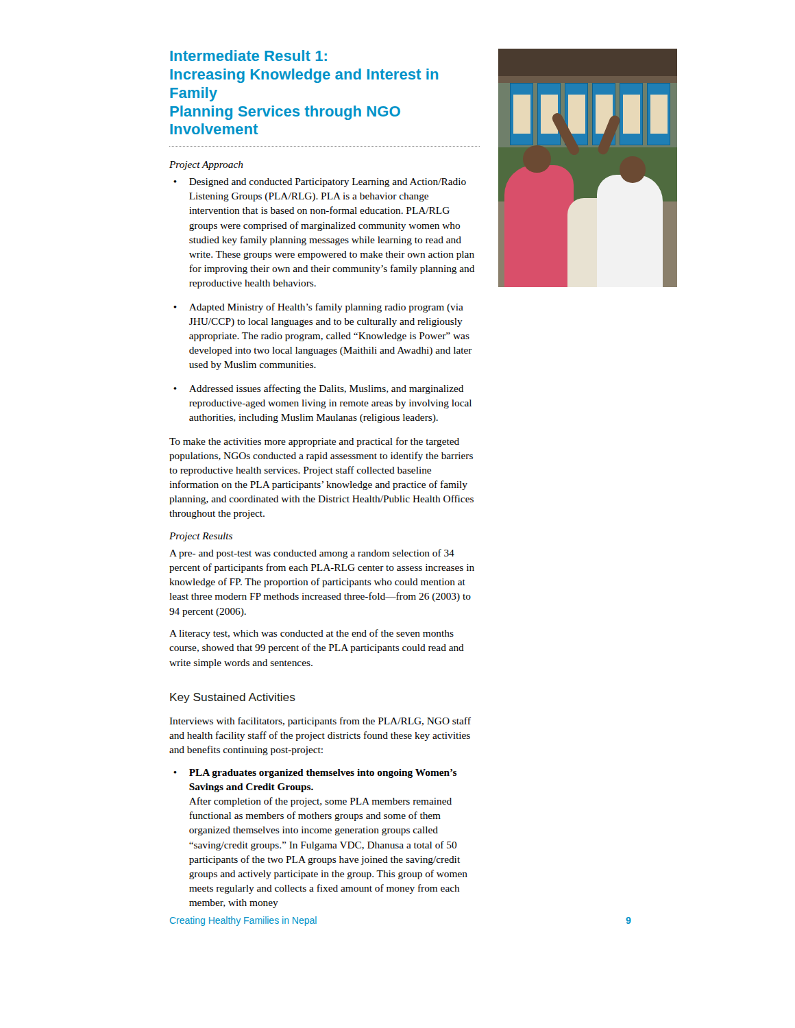Intermediate Result 1:
Increasing Knowledge and Interest in Family
Planning Services through NGO Involvement
Project Approach
Designed and conducted Participatory Learning and Action/Radio Listening Groups (PLA/RLG). PLA is a behavior change intervention that is based on non-formal education. PLA/RLG groups were comprised of marginalized community women who studied key family planning messages while learning to read and write. These groups were empowered to make their own action plan for improving their own and their community’s family planning and reproductive health behaviors.
Adapted Ministry of Health’s family planning radio program (via JHU/CCP) to local languages and to be culturally and religiously appropriate. The radio program, called “Knowledge is Power” was developed into two local languages (Maithili and Awadhi) and later used by Muslim communities.
Addressed issues affecting the Dalits, Muslims, and marginalized reproductive-aged women living in remote areas by involving local authorities, including Muslim Maulanas (religious leaders).
To make the activities more appropriate and practical for the targeted populations, NGOs conducted a rapid assessment to identify the barriers to reproductive health services. Project staff collected baseline information on the PLA participants’ knowledge and practice of family planning, and coordinated with the District Health/Public Health Offices throughout the project.
Project Results
A pre- and post-test was conducted among a random selection of 34 percent of participants from each PLA-RLG center to assess increases in knowledge of FP. The proportion of participants who could mention at least three modern FP methods increased three-fold—from 26 (2003) to 94 percent (2006).
A literacy test, which was conducted at the end of the seven months course, showed that 99 percent of the PLA participants could read and write simple words and sentences.
Key Sustained Activities
Interviews with facilitators, participants from the PLA/RLG, NGO staff and health facility staff of the project districts found these key activities and benefits continuing post-project:
PLA graduates organized themselves into ongoing Women’s Savings and Credit Groups.
After completion of the project, some PLA members remained functional as members of mothers groups and some of them organized themselves into income generation groups called “saving/credit groups.” In Fulgama VDC, Dhanusa a total of 50 participants of the two PLA groups have joined the saving/credit groups and actively participate in the group. This group of women meets regularly and collects a fixed amount of money from each member, with money
Creating Healthy Families in Nepal 9